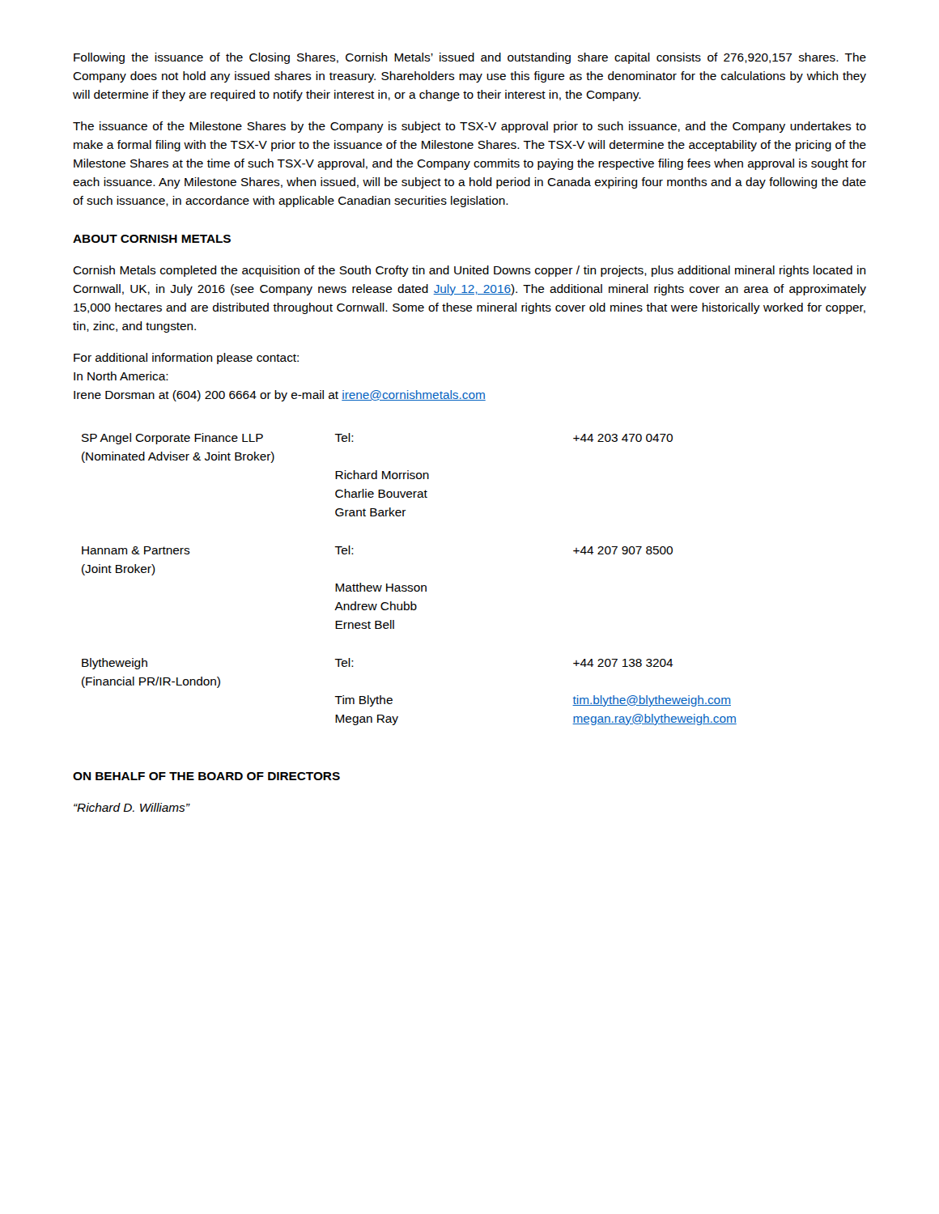Following the issuance of the Closing Shares, Cornish Metals’ issued and outstanding share capital consists of 276,920,157 shares. The Company does not hold any issued shares in treasury. Shareholders may use this figure as the denominator for the calculations by which they will determine if they are required to notify their interest in, or a change to their interest in, the Company.
The issuance of the Milestone Shares by the Company is subject to TSX-V approval prior to such issuance, and the Company undertakes to make a formal filing with the TSX-V prior to the issuance of the Milestone Shares. The TSX-V will determine the acceptability of the pricing of the Milestone Shares at the time of such TSX-V approval, and the Company commits to paying the respective filing fees when approval is sought for each issuance. Any Milestone Shares, when issued, will be subject to a hold period in Canada expiring four months and a day following the date of such issuance, in accordance with applicable Canadian securities legislation.
ABOUT CORNISH METALS
Cornish Metals completed the acquisition of the South Crofty tin and United Downs copper / tin projects, plus additional mineral rights located in Cornwall, UK, in July 2016 (see Company news release dated July 12, 2016). The additional mineral rights cover an area of approximately 15,000 hectares and are distributed throughout Cornwall. Some of these mineral rights cover old mines that were historically worked for copper, tin, zinc, and tungsten.
For additional information please contact:
In North America:
Irene Dorsman at (604) 200 6664 or by e-mail at irene@cornishmetals.com
| SP Angel Corporate Finance LLP (Nominated Adviser & Joint Broker) | Tel: Richard Morrison Charlie Bouverat Grant Barker | +44 203 470 0470 |
| Hannam & Partners (Joint Broker) | Tel: Matthew Hasson Andrew Chubb Ernest Bell | +44 207 907 8500 |
| Blytheweigh (Financial PR/IR-London) | Tel: Tim Blythe Megan Ray | +44 207 138 3204 tim.blythe@blytheweigh.com megan.ray@blytheweigh.com |
ON BEHALF OF THE BOARD OF DIRECTORS
“Richard D. Williams”